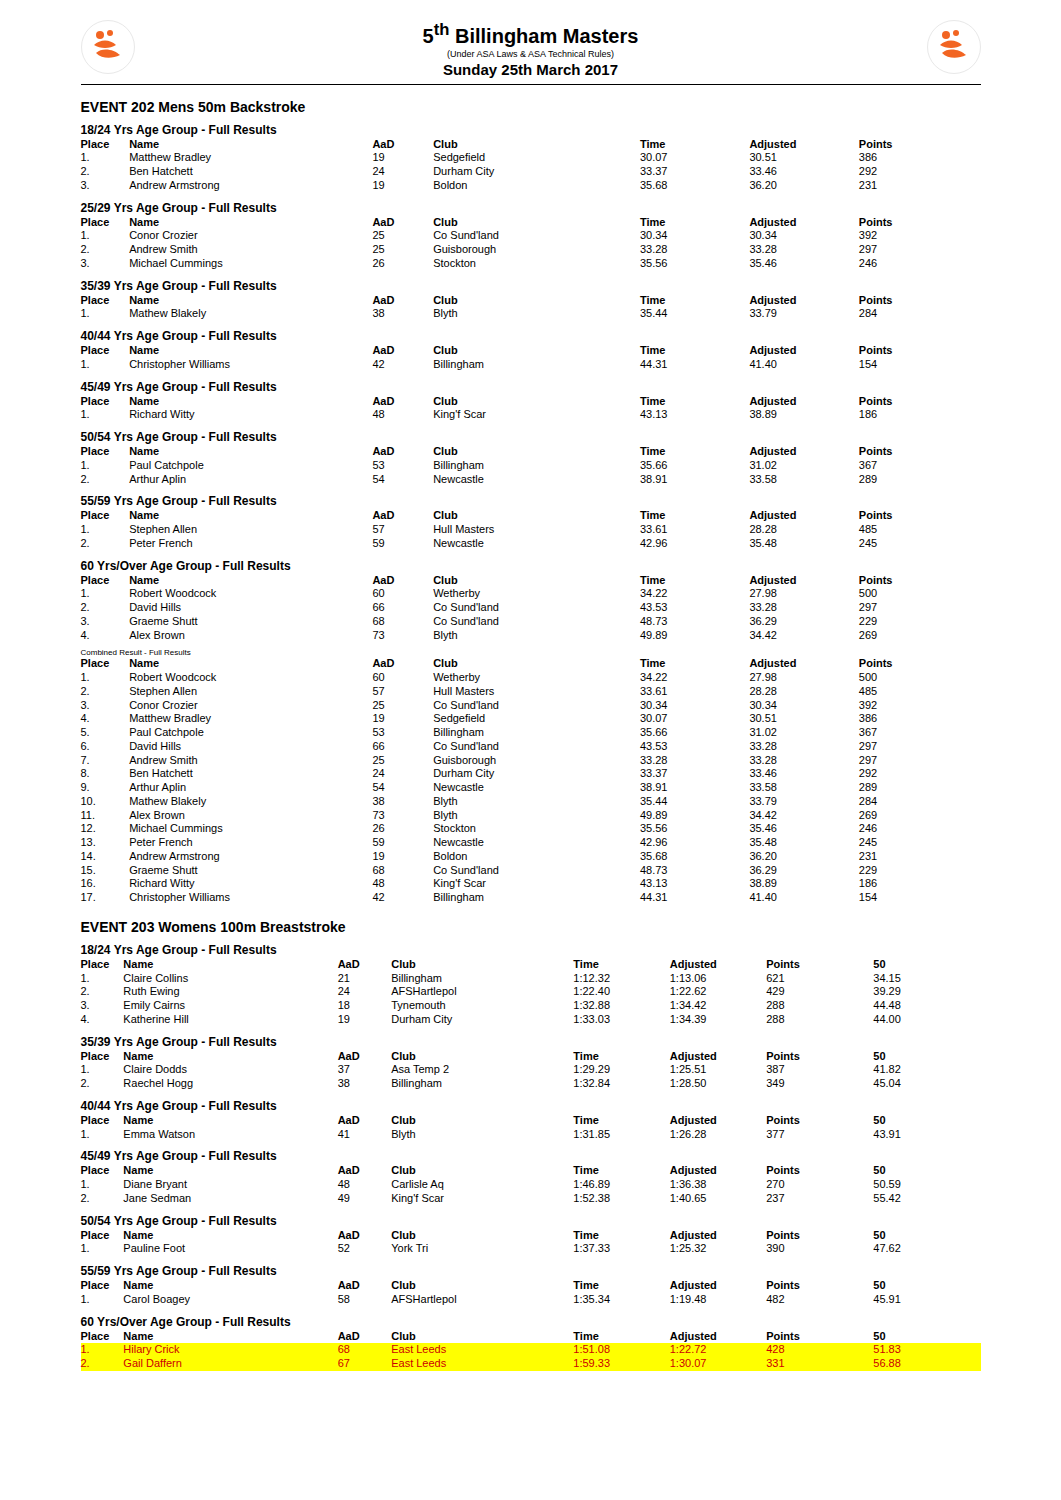5th Billingham Masters
(Under ASA Laws & ASA Technical Rules)
Sunday 25th March 2017
EVENT 202 Mens 50m Backstroke
18/24 Yrs Age Group - Full Results
| Place | Name | AaD | Club | Time | Adjusted | Points |
| --- | --- | --- | --- | --- | --- | --- |
| 1. | Matthew Bradley | 19 | Sedgefield | 30.07 | 30.51 | 386 |
| 2. | Ben Hatchett | 24 | Durham City | 33.37 | 33.46 | 292 |
| 3. | Andrew Armstrong | 19 | Boldon | 35.68 | 36.20 | 231 |
25/29 Yrs Age Group - Full Results
| Place | Name | AaD | Club | Time | Adjusted | Points |
| --- | --- | --- | --- | --- | --- | --- |
| 1. | Conor Crozier | 25 | Co Sund'land | 30.34 | 30.34 | 392 |
| 2. | Andrew Smith | 25 | Guisborough | 33.28 | 33.28 | 297 |
| 3. | Michael Cummings | 26 | Stockton | 35.56 | 35.46 | 246 |
35/39 Yrs Age Group - Full Results
| Place | Name | AaD | Club | Time | Adjusted | Points |
| --- | --- | --- | --- | --- | --- | --- |
| 1. | Mathew Blakely | 38 | Blyth | 35.44 | 33.79 | 284 |
40/44 Yrs Age Group - Full Results
| Place | Name | AaD | Club | Time | Adjusted | Points |
| --- | --- | --- | --- | --- | --- | --- |
| 1. | Christopher Williams | 42 | Billingham | 44.31 | 41.40 | 154 |
45/49 Yrs Age Group - Full Results
| Place | Name | AaD | Club | Time | Adjusted | Points |
| --- | --- | --- | --- | --- | --- | --- |
| 1. | Richard Witty | 48 | King'f Scar | 43.13 | 38.89 | 186 |
50/54 Yrs Age Group - Full Results
| Place | Name | AaD | Club | Time | Adjusted | Points |
| --- | --- | --- | --- | --- | --- | --- |
| 1. | Paul Catchpole | 53 | Billingham | 35.66 | 31.02 | 367 |
| 2. | Arthur Aplin | 54 | Newcastle | 38.91 | 33.58 | 289 |
55/59 Yrs Age Group - Full Results
| Place | Name | AaD | Club | Time | Adjusted | Points |
| --- | --- | --- | --- | --- | --- | --- |
| 1. | Stephen Allen | 57 | Hull Masters | 33.61 | 28.28 | 485 |
| 2. | Peter French | 59 | Newcastle | 42.96 | 35.48 | 245 |
60 Yrs/Over Age Group - Full Results
| Place | Name | AaD | Club | Time | Adjusted | Points |
| --- | --- | --- | --- | --- | --- | --- |
| 1. | Robert Woodcock | 60 | Wetherby | 34.22 | 27.98 | 500 |
| 2. | David Hills | 66 | Co Sund'land | 43.53 | 33.28 | 297 |
| 3. | Graeme Shutt | 68 | Co Sund'land | 48.73 | 36.29 | 229 |
| 4. | Alex Brown | 73 | Blyth | 49.89 | 34.42 | 269 |
Combined Result - Full Results
| Place | Name | AaD | Club | Time | Adjusted | Points |
| --- | --- | --- | --- | --- | --- | --- |
| 1. | Robert Woodcock | 60 | Wetherby | 34.22 | 27.98 | 500 |
| 2. | Stephen Allen | 57 | Hull Masters | 33.61 | 28.28 | 485 |
| 3. | Conor Crozier | 25 | Co Sund'land | 30.34 | 30.34 | 392 |
| 4. | Matthew Bradley | 19 | Sedgefield | 30.07 | 30.51 | 386 |
| 5. | Paul Catchpole | 53 | Billingham | 35.66 | 31.02 | 367 |
| 6. | David Hills | 66 | Co Sund'land | 43.53 | 33.28 | 297 |
| 7. | Andrew Smith | 25 | Guisborough | 33.28 | 33.28 | 297 |
| 8. | Ben Hatchett | 24 | Durham City | 33.37 | 33.46 | 292 |
| 9. | Arthur Aplin | 54 | Newcastle | 38.91 | 33.58 | 289 |
| 10. | Mathew Blakely | 38 | Blyth | 35.44 | 33.79 | 284 |
| 11. | Alex Brown | 73 | Blyth | 49.89 | 34.42 | 269 |
| 12. | Michael Cummings | 26 | Stockton | 35.56 | 35.46 | 246 |
| 13. | Peter French | 59 | Newcastle | 42.96 | 35.48 | 245 |
| 14. | Andrew Armstrong | 19 | Boldon | 35.68 | 36.20 | 231 |
| 15. | Graeme Shutt | 68 | Co Sund'land | 48.73 | 36.29 | 229 |
| 16. | Richard Witty | 48 | King'f Scar | 43.13 | 38.89 | 186 |
| 17. | Christopher Williams | 42 | Billingham | 44.31 | 41.40 | 154 |
EVENT 203 Womens 100m Breaststroke
18/24 Yrs Age Group - Full Results
| Place | Name | AaD | Club | Time | Adjusted | Points | 50 |
| --- | --- | --- | --- | --- | --- | --- | --- |
| 1. | Claire Collins | 21 | Billingham | 1:12.32 | 1:13.06 | 621 | 34.15 |
| 2. | Ruth Ewing | 24 | AFSHartlepol | 1:22.40 | 1:22.62 | 429 | 39.29 |
| 3. | Emily Cairns | 18 | Tynemouth | 1:32.88 | 1:34.42 | 288 | 44.48 |
| 4. | Katherine Hill | 19 | Durham City | 1:33.03 | 1:34.39 | 288 | 44.00 |
35/39 Yrs Age Group - Full Results
| Place | Name | AaD | Club | Time | Adjusted | Points | 50 |
| --- | --- | --- | --- | --- | --- | --- | --- |
| 1. | Claire Dodds | 37 | Asa Temp 2 | 1:29.29 | 1:25.51 | 387 | 41.82 |
| 2. | Raechel Hogg | 38 | Billingham | 1:32.84 | 1:28.50 | 349 | 45.04 |
40/44 Yrs Age Group - Full Results
| Place | Name | AaD | Club | Time | Adjusted | Points | 50 |
| --- | --- | --- | --- | --- | --- | --- | --- |
| 1. | Emma Watson | 41 | Blyth | 1:31.85 | 1:26.28 | 377 | 43.91 |
45/49 Yrs Age Group - Full Results
| Place | Name | AaD | Club | Time | Adjusted | Points | 50 |
| --- | --- | --- | --- | --- | --- | --- | --- |
| 1. | Diane Bryant | 48 | Carlisle Aq | 1:46.89 | 1:36.38 | 270 | 50.59 |
| 2. | Jane Sedman | 49 | King'f Scar | 1:52.38 | 1:40.65 | 237 | 55.42 |
50/54 Yrs Age Group - Full Results
| Place | Name | AaD | Club | Time | Adjusted | Points | 50 |
| --- | --- | --- | --- | --- | --- | --- | --- |
| 1. | Pauline Foot | 52 | York Tri | 1:37.33 | 1:25.32 | 390 | 47.62 |
55/59 Yrs Age Group - Full Results
| Place | Name | AaD | Club | Time | Adjusted | Points | 50 |
| --- | --- | --- | --- | --- | --- | --- | --- |
| 1. | Carol Boagey | 58 | AFSHartlepol | 1:35.34 | 1:19.48 | 482 | 45.91 |
60 Yrs/Over Age Group - Full Results
| Place | Name | AaD | Club | Time | Adjusted | Points | 50 |
| --- | --- | --- | --- | --- | --- | --- | --- |
| 1. | Hilary Crick | 68 | East Leeds | 1:51.08 | 1:22.72 | 428 | 51.83 |
| 2. | Gail Daffern | 67 | East Leeds | 1:59.33 | 1:30.07 | 331 | 56.88 |